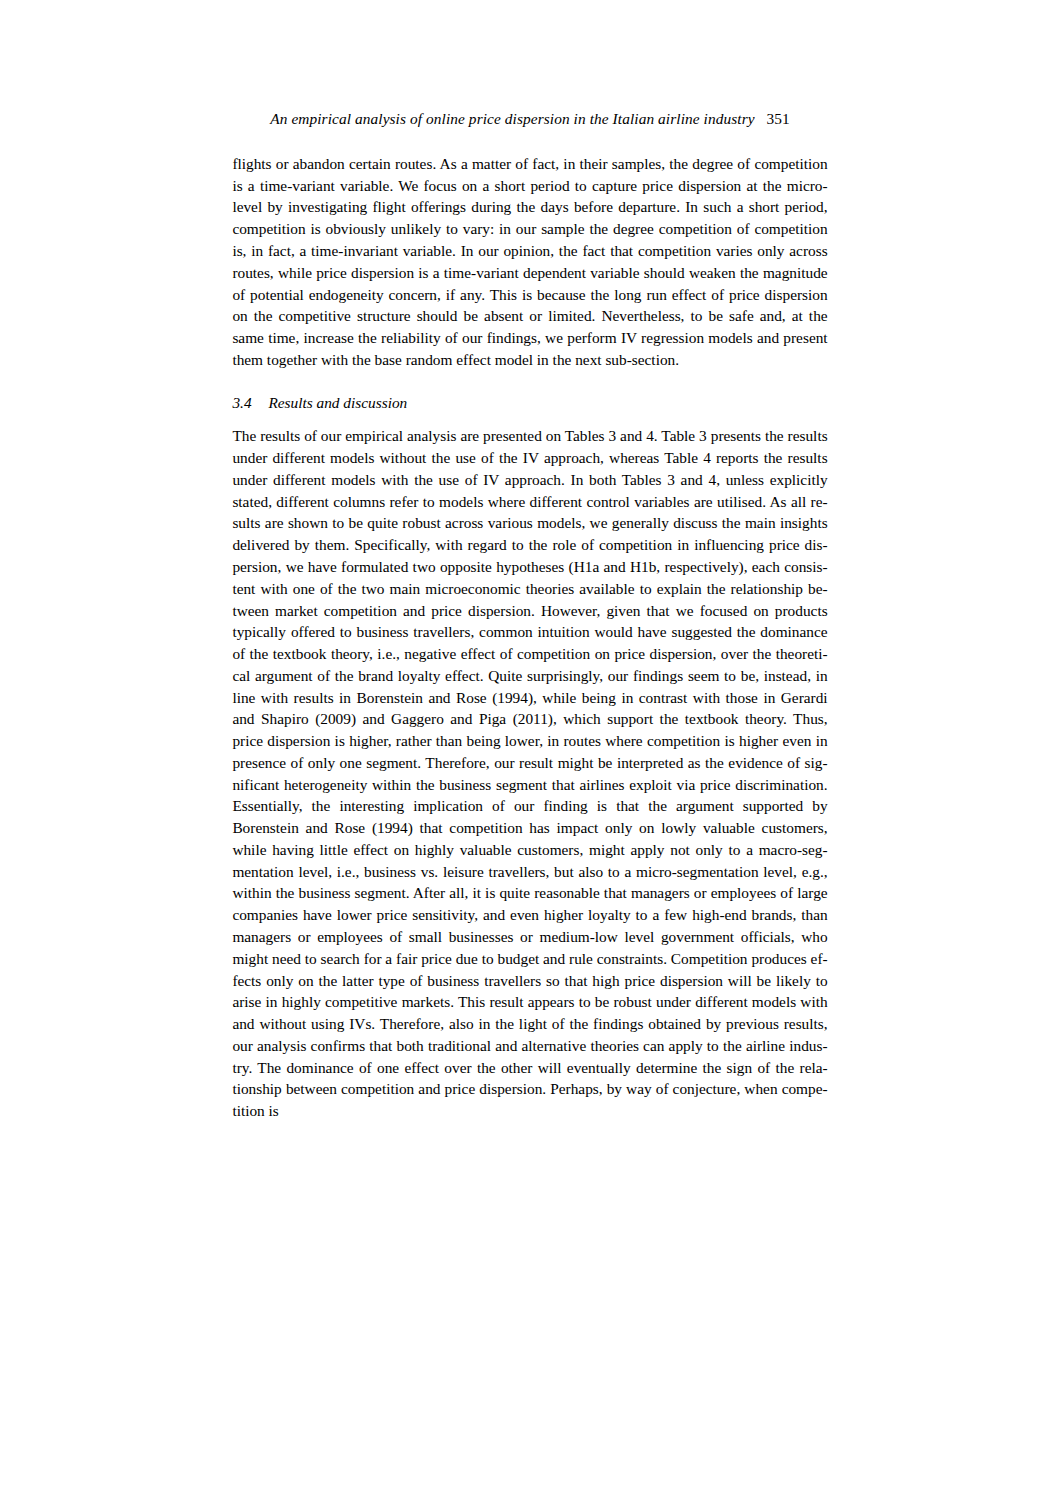An empirical analysis of online price dispersion in the Italian airline industry 351
flights or abandon certain routes. As a matter of fact, in their samples, the degree of competition is a time-variant variable. We focus on a short period to capture price dispersion at the micro-level by investigating flight offerings during the days before departure. In such a short period, competition is obviously unlikely to vary: in our sample the degree competition of competition is, in fact, a time-invariant variable. In our opinion, the fact that competition varies only across routes, while price dispersion is a time-variant dependent variable should weaken the magnitude of potential endogeneity concern, if any. This is because the long run effect of price dispersion on the competitive structure should be absent or limited. Nevertheless, to be safe and, at the same time, increase the reliability of our findings, we perform IV regression models and present them together with the base random effect model in the next sub-section.
3.4 Results and discussion
The results of our empirical analysis are presented on Tables 3 and 4. Table 3 presents the results under different models without the use of the IV approach, whereas Table 4 reports the results under different models with the use of IV approach. In both Tables 3 and 4, unless explicitly stated, different columns refer to models where different control variables are utilised. As all results are shown to be quite robust across various models, we generally discuss the main insights delivered by them. Specifically, with regard to the role of competition in influencing price dispersion, we have formulated two opposite hypotheses (H1a and H1b, respectively), each consistent with one of the two main microeconomic theories available to explain the relationship between market competition and price dispersion. However, given that we focused on products typically offered to business travellers, common intuition would have suggested the dominance of the textbook theory, i.e., negative effect of competition on price dispersion, over the theoretical argument of the brand loyalty effect. Quite surprisingly, our findings seem to be, instead, in line with results in Borenstein and Rose (1994), while being in contrast with those in Gerardi and Shapiro (2009) and Gaggero and Piga (2011), which support the textbook theory. Thus, price dispersion is higher, rather than being lower, in routes where competition is higher even in presence of only one segment. Therefore, our result might be interpreted as the evidence of significant heterogeneity within the business segment that airlines exploit via price discrimination. Essentially, the interesting implication of our finding is that the argument supported by Borenstein and Rose (1994) that competition has impact only on lowly valuable customers, while having little effect on highly valuable customers, might apply not only to a macro-segmentation level, i.e., business vs. leisure travellers, but also to a micro-segmentation level, e.g., within the business segment. After all, it is quite reasonable that managers or employees of large companies have lower price sensitivity, and even higher loyalty to a few high-end brands, than managers or employees of small businesses or medium-low level government officials, who might need to search for a fair price due to budget and rule constraints. Competition produces effects only on the latter type of business travellers so that high price dispersion will be likely to arise in highly competitive markets. This result appears to be robust under different models with and without using IVs. Therefore, also in the light of the findings obtained by previous results, our analysis confirms that both traditional and alternative theories can apply to the airline industry. The dominance of one effect over the other will eventually determine the sign of the relationship between competition and price dispersion. Perhaps, by way of conjecture, when competition is